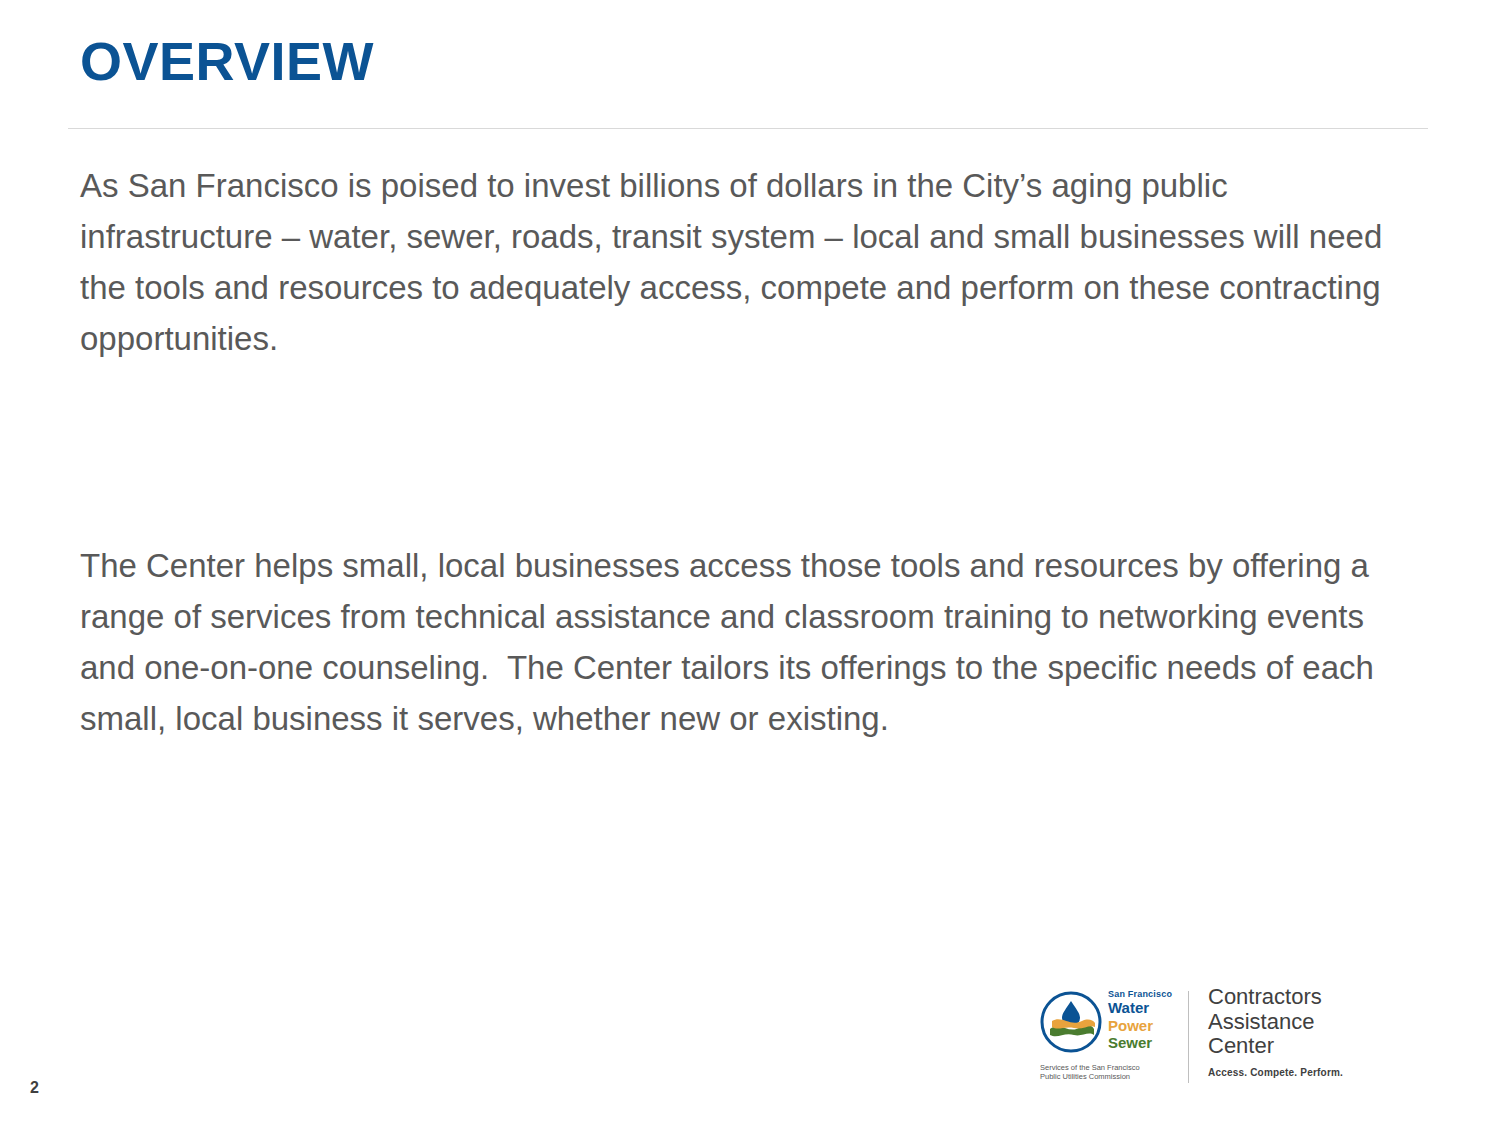OVERVIEW
As San Francisco is poised to invest billions of dollars in the City’s aging public infrastructure – water, sewer, roads, transit system – local and small businesses will need the tools and resources to adequately access, compete and perform on these contracting opportunities.
The Center helps small, local businesses access those tools and resources by offering a range of services from technical assistance and classroom training to networking events and one-on-one counseling. The Center tailors its offerings to the specific needs of each small, local business it serves, whether new or existing.
2
San Francisco
Water
Power
Sewer
Services of the San Francisco
Public Utilities Commission
Contractors
Assistance
Center
Access. Compete. Perform.